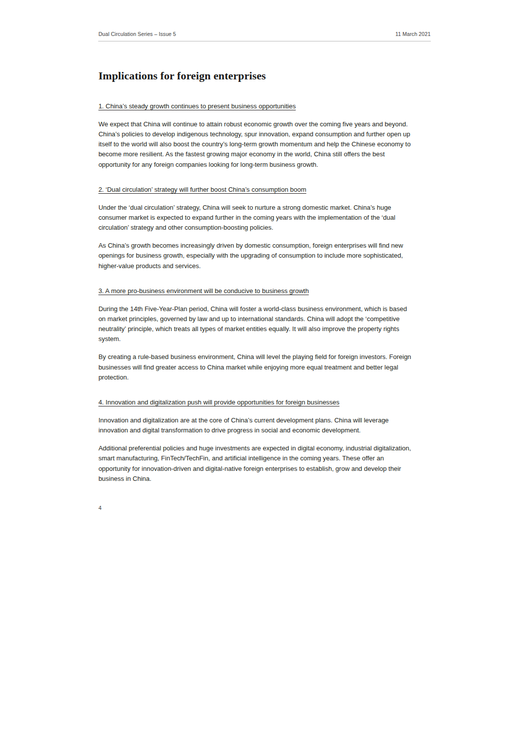Dual Circulation Series – Issue 5
11 March 2021
Implications for foreign enterprises
1. China’s steady growth continues to present business opportunities
We expect that China will continue to attain robust economic growth over the coming five years and beyond. China’s policies to develop indigenous technology, spur innovation, expand consumption and further open up itself to the world will also boost the country’s long-term growth momentum and help the Chinese economy to become more resilient. As the fastest growing major economy in the world, China still offers the best opportunity for any foreign companies looking for long-term business growth.
2. ‘Dual circulation’ strategy will further boost China’s consumption boom
Under the ‘dual circulation’ strategy, China will seek to nurture a strong domestic market. China’s huge consumer market is expected to expand further in the coming years with the implementation of the ‘dual circulation’ strategy and other consumption-boosting policies.
As China’s growth becomes increasingly driven by domestic consumption, foreign enterprises will find new openings for business growth, especially with the upgrading of consumption to include more sophisticated, higher-value products and services.
3. A more pro-business environment will be conducive to business growth
During the 14th Five-Year-Plan period, China will foster a world-class business environment, which is based on market principles, governed by law and up to international standards. China will adopt the ‘competitive neutrality’ principle, which treats all types of market entities equally. It will also improve the property rights system.
By creating a rule-based business environment, China will level the playing field for foreign investors. Foreign businesses will find greater access to China market while enjoying more equal treatment and better legal protection.
4. Innovation and digitalization push will provide opportunities for foreign businesses
Innovation and digitalization are at the core of China’s current development plans. China will leverage innovation and digital transformation to drive progress in social and economic development.
Additional preferential policies and huge investments are expected in digital economy, industrial digitalization, smart manufacturing, FinTech/TechFin, and artificial intelligence in the coming years. These offer an opportunity for innovation-driven and digital-native foreign enterprises to establish, grow and develop their business in China.
4